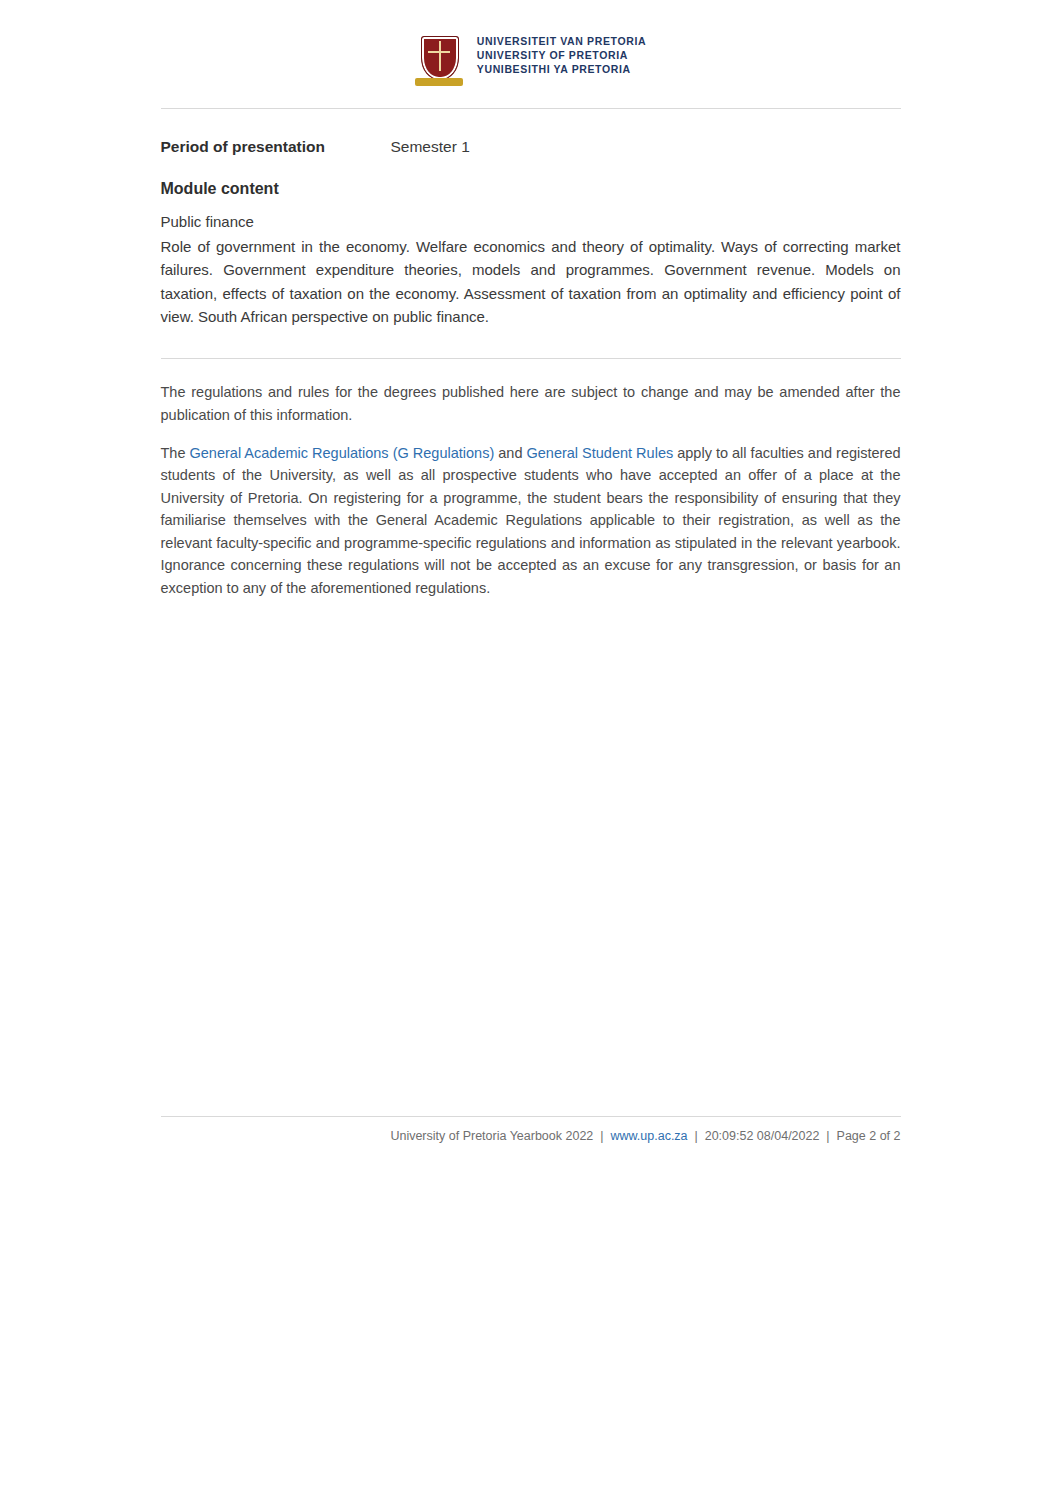Universiteit van Pretoria University of Pretoria Yunibesithi ya Pretoria
Period of presentation Semester 1
Module content
Public finance
Role of government in the economy. Welfare economics and theory of optimality. Ways of correcting market failures. Government expenditure theories, models and programmes. Government revenue. Models on taxation, effects of taxation on the economy. Assessment of taxation from an optimality and efficiency point of view. South African perspective on public finance.
The regulations and rules for the degrees published here are subject to change and may be amended after the publication of this information.
The General Academic Regulations (G Regulations) and General Student Rules apply to all faculties and registered students of the University, as well as all prospective students who have accepted an offer of a place at the University of Pretoria. On registering for a programme, the student bears the responsibility of ensuring that they familiarise themselves with the General Academic Regulations applicable to their registration, as well as the relevant faculty-specific and programme-specific regulations and information as stipulated in the relevant yearbook. Ignorance concerning these regulations will not be accepted as an excuse for any transgression, or basis for an exception to any of the aforementioned regulations.
University of Pretoria Yearbook 2022 | www.up.ac.za | 20:09:52 08/04/2022 | Page 2 of 2